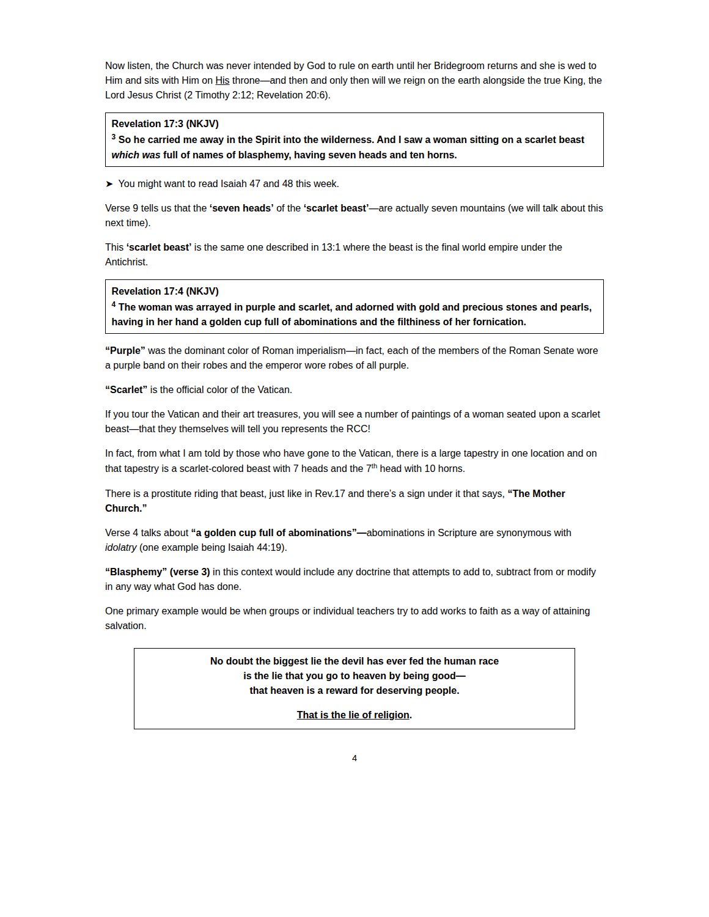Now listen, the Church was never intended by God to rule on earth until her Bridegroom returns and she is wed to Him and sits with Him on His throne—and then and only then will we reign on the earth alongside the true King, the Lord Jesus Christ (2 Timothy 2:12; Revelation 20:6).
Revelation 17:3 (NKJV)
3 So he carried me away in the Spirit into the wilderness. And I saw a woman sitting on a scarlet beast which was full of names of blasphemy, having seven heads and ten horns.
➤ You might want to read Isaiah 47 and 48 this week.
Verse 9 tells us that the ‘seven heads’ of the ‘scarlet beast’—are actually seven mountains (we will talk about this next time).
This ‘scarlet beast’ is the same one described in 13:1 where the beast is the final world empire under the Antichrist.
Revelation 17:4 (NKJV)
4 The woman was arrayed in purple and scarlet, and adorned with gold and precious stones and pearls, having in her hand a golden cup full of abominations and the filthiness of her fornication.
“Purple” was the dominant color of Roman imperialism—in fact, each of the members of the Roman Senate wore a purple band on their robes and the emperor wore robes of all purple.
“Scarlet” is the official color of the Vatican.
If you tour the Vatican and their art treasures, you will see a number of paintings of a woman seated upon a scarlet beast—that they themselves will tell you represents the RCC!
In fact, from what I am told by those who have gone to the Vatican, there is a large tapestry in one location and on that tapestry is a scarlet-colored beast with 7 heads and the 7th head with 10 horns.
There is a prostitute riding that beast, just like in Rev.17 and there’s a sign under it that says, “The Mother Church.”
Verse 4 talks about “a golden cup full of abominations”—abominations in Scripture are synonymous with idolatry (one example being Isaiah 44:19).
“Blasphemy” (verse 3) in this context would include any doctrine that attempts to add to, subtract from or modify in any way what God has done.
One primary example would be when groups or individual teachers try to add works to faith as a way of attaining salvation.
No doubt the biggest lie the devil has ever fed the human race
is the lie that you go to heaven by being good—
that heaven is a reward for deserving people.
That is the lie of religion.
4